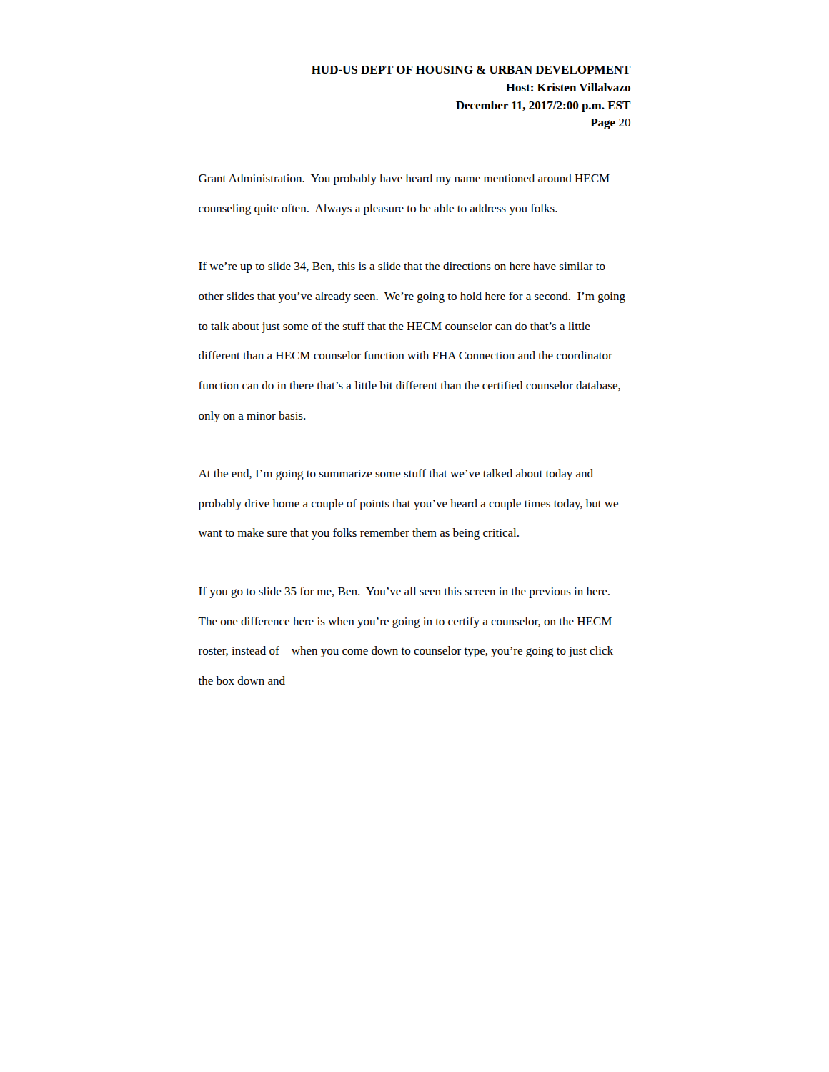HUD-US DEPT OF HOUSING & URBAN DEVELOPMENT Host: Kristen Villalvazo December 11, 2017/2:00 p.m. EST Page 20
Grant Administration. You probably have heard my name mentioned around HECM counseling quite often. Always a pleasure to be able to address you folks.
If we’re up to slide 34, Ben, this is a slide that the directions on here have similar to other slides that you’ve already seen. We’re going to hold here for a second. I’m going to talk about just some of the stuff that the HECM counselor can do that’s a little different than a HECM counselor function with FHA Connection and the coordinator function can do in there that’s a little bit different than the certified counselor database, only on a minor basis.
At the end, I’m going to summarize some stuff that we’ve talked about today and probably drive home a couple of points that you’ve heard a couple times today, but we want to make sure that you folks remember them as being critical.
If you go to slide 35 for me, Ben. You’ve all seen this screen in the previous in here. The one difference here is when you’re going in to certify a counselor, on the HECM roster, instead of—when you come down to counselor type, you’re going to just click the box down and